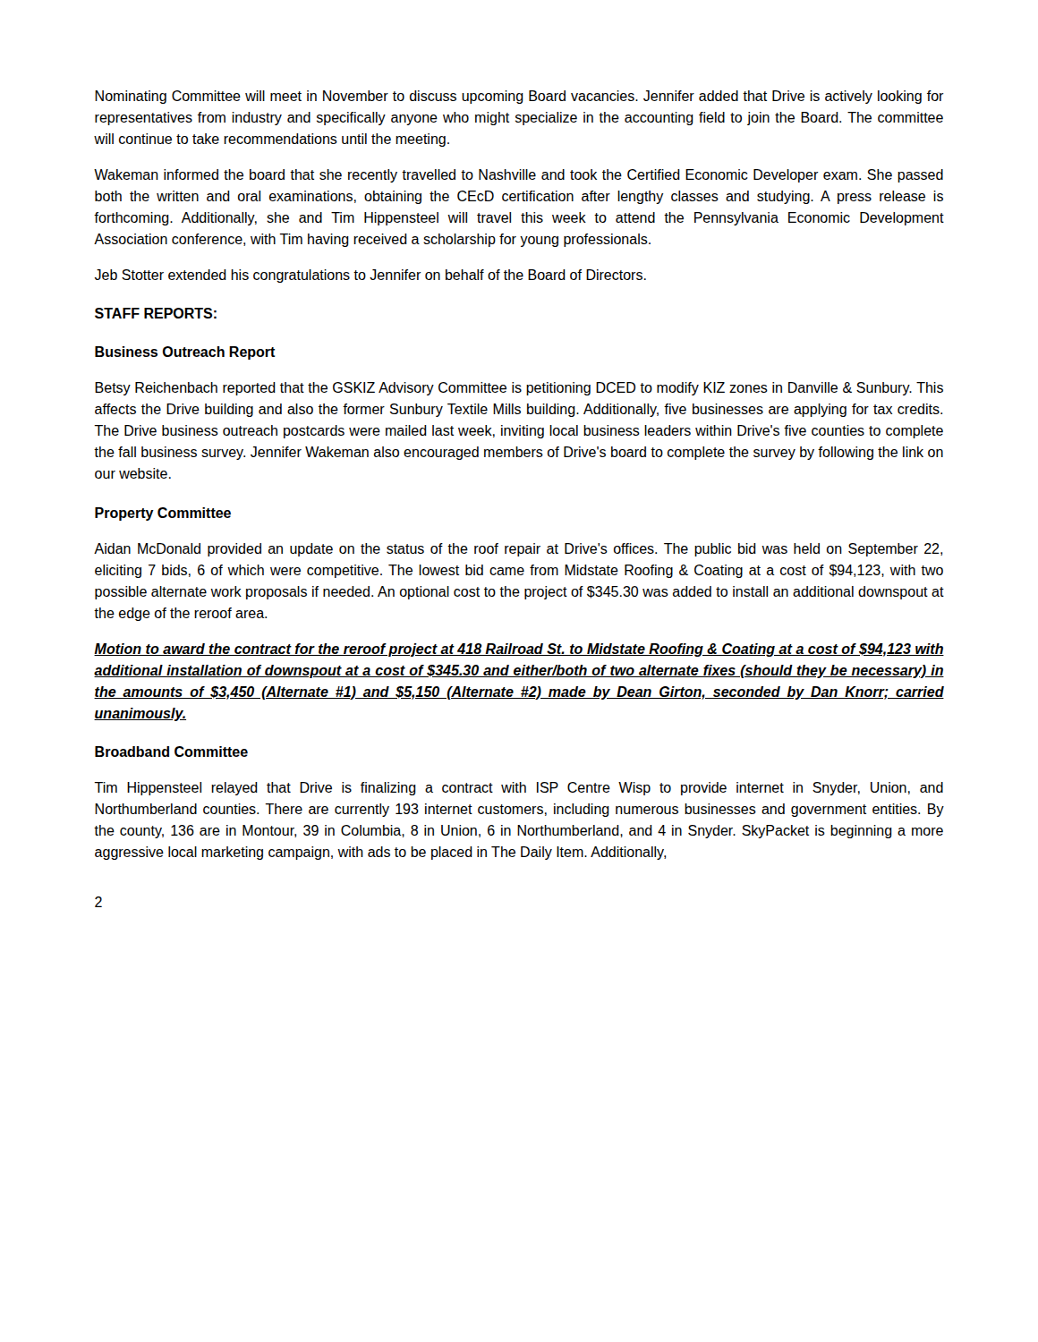Nominating Committee will meet in November to discuss upcoming Board vacancies. Jennifer added that Drive is actively looking for representatives from industry and specifically anyone who might specialize in the accounting field to join the Board. The committee will continue to take recommendations until the meeting.
Wakeman informed the board that she recently travelled to Nashville and took the Certified Economic Developer exam. She passed both the written and oral examinations, obtaining the CEcD certification after lengthy classes and studying. A press release is forthcoming. Additionally, she and Tim Hippensteel will travel this week to attend the Pennsylvania Economic Development Association conference, with Tim having received a scholarship for young professionals.
Jeb Stotter extended his congratulations to Jennifer on behalf of the Board of Directors.
STAFF REPORTS:
Business Outreach Report
Betsy Reichenbach reported that the GSKIZ Advisory Committee is petitioning DCED to modify KIZ zones in Danville & Sunbury. This affects the Drive building and also the former Sunbury Textile Mills building. Additionally, five businesses are applying for tax credits. The Drive business outreach postcards were mailed last week, inviting local business leaders within Drive's five counties to complete the fall business survey. Jennifer Wakeman also encouraged members of Drive's board to complete the survey by following the link on our website.
Property Committee
Aidan McDonald provided an update on the status of the roof repair at Drive's offices. The public bid was held on September 22, eliciting 7 bids, 6 of which were competitive. The lowest bid came from Midstate Roofing & Coating at a cost of $94,123, with two possible alternate work proposals if needed. An optional cost to the project of $345.30 was added to install an additional downspout at the edge of the reroof area.
Motion to award the contract for the reroof project at 418 Railroad St. to Midstate Roofing & Coating at a cost of $94,123 with additional installation of downspout at a cost of $345.30 and either/both of two alternate fixes (should they be necessary) in the amounts of $3,450 (Alternate #1) and $5,150 (Alternate #2) made by Dean Girton, seconded by Dan Knorr; carried unanimously.
Broadband Committee
Tim Hippensteel relayed that Drive is finalizing a contract with ISP Centre Wisp to provide internet in Snyder, Union, and Northumberland counties. There are currently 193 internet customers, including numerous businesses and government entities. By the county, 136 are in Montour, 39 in Columbia, 8 in Union, 6 in Northumberland, and 4 in Snyder. SkyPacket is beginning a more aggressive local marketing campaign, with ads to be placed in The Daily Item. Additionally,
2